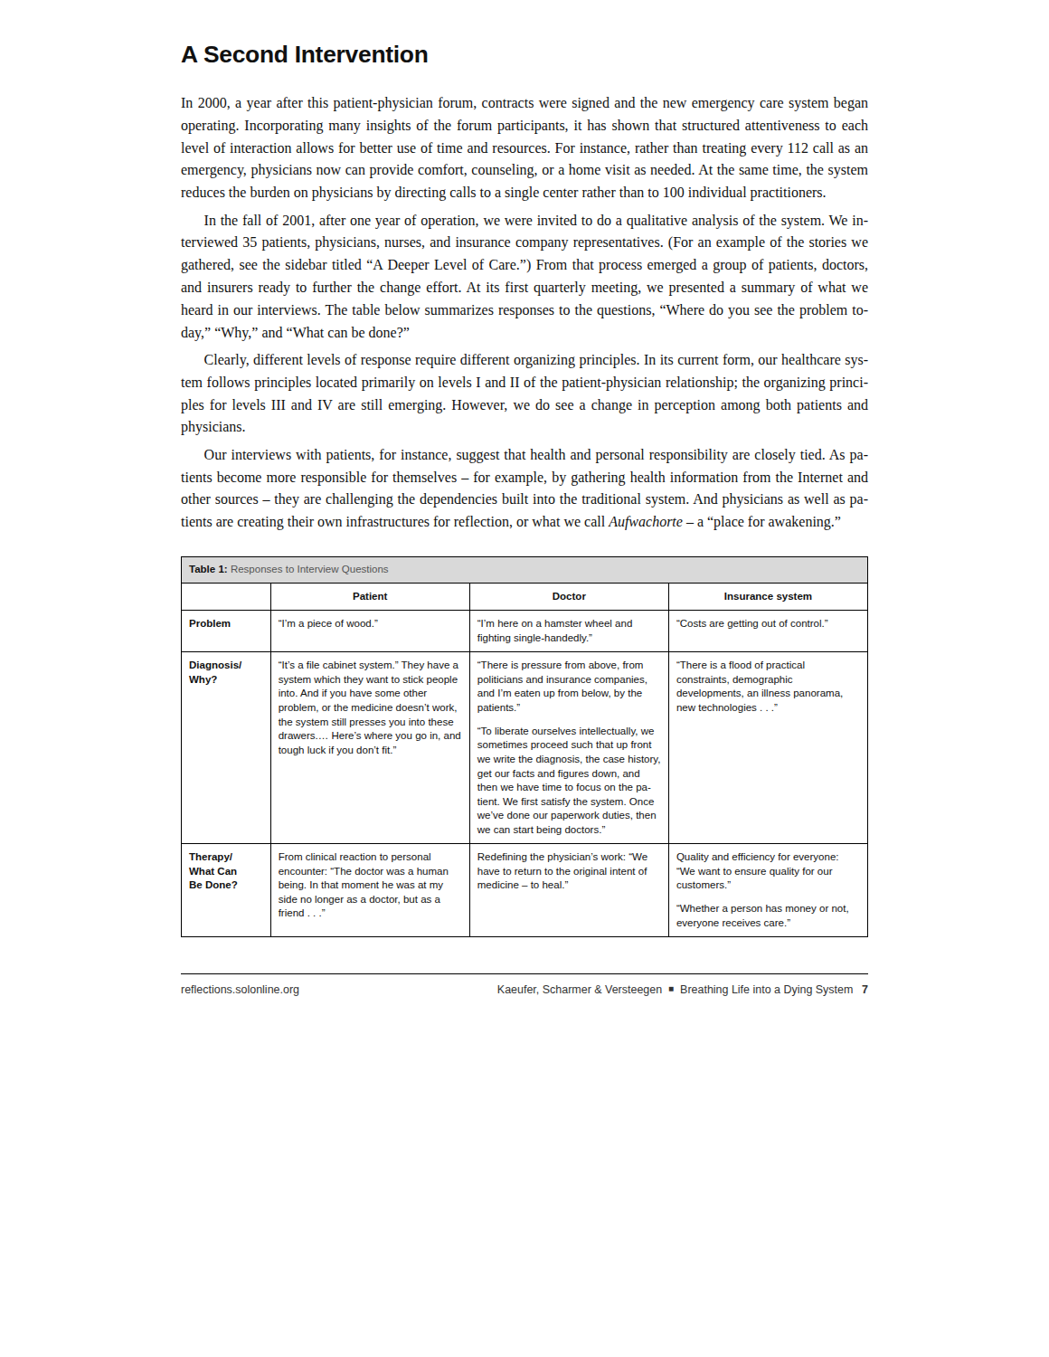A Second Intervention
In 2000, a year after this patient-physician forum, contracts were signed and the new emergency care system began operating. Incorporating many insights of the forum participants, it has shown that structured attentiveness to each level of interaction allows for better use of time and resources. For instance, rather than treating every 112 call as an emergency, physicians now can provide comfort, counseling, or a home visit as needed. At the same time, the system reduces the burden on physicians by directing calls to a single center rather than to 100 individual practitioners.
In the fall of 2001, after one year of operation, we were invited to do a qualitative analysis of the system. We interviewed 35 patients, physicians, nurses, and insurance company representatives. (For an example of the stories we gathered, see the sidebar titled “A Deeper Level of Care.”) From that process emerged a group of patients, doctors, and insurers ready to further the change effort. At its first quarterly meeting, we presented a summary of what we heard in our interviews. The table below summarizes responses to the questions, “Where do you see the problem today,” “Why,” and “What can be done?”
Clearly, different levels of response require different organizing principles. In its current form, our healthcare system follows principles located primarily on levels I and II of the patient-physician relationship; the organizing principles for levels III and IV are still emerging. However, we do see a change in perception among both patients and physicians.
Our interviews with patients, for instance, suggest that health and personal responsibility are closely tied. As patients become more responsible for themselves – for example, by gathering health information from the Internet and other sources – they are challenging the dependencies built into the traditional system. And physicians as well as patients are creating their own infrastructures for reflection, or what we call Aufwachorte – a “place for awakening.”
Table 1: Responses to Interview Questions
| | Patient | Doctor | Insurance system |
| --- | --- | --- | --- |
| Problem | “I’m a piece of wood.” | “I’m here on a hamster wheel and fighting single-handedly.” | “Costs are getting out of control.” |
| Diagnosis/ Why? | “It’s a file cabinet system.” They have a system which they want to stick people into. And if you have some other problem, or the medicine doesn’t work, the system still presses you into these drawers.… Here’s where you go in, and tough luck if you don’t fit.” | “There is pressure from above, from politicians and insurance companies, and I’m eaten up from below, by the patients.” “To liberate ourselves intellectually, we sometimes proceed such that up front we write the diagnosis, the case history, get our facts and figures down, and then we have time to focus on the patient. We first satisfy the system. Once we’ve done our paperwork duties, then we can start being doctors.” | “There is a flood of practical constraints, demographic developments, an illness panorama, new technologies . . .” |
| Therapy/ What Can Be Done? | From clinical reaction to personal encounter: “The doctor was a human being. In that moment he was at my side no longer as a doctor, but as a friend . . .” | Redefining the physician’s work: “We have to return to the original intent of medicine – to heal.” | Quality and efficiency for everyone: “We want to ensure quality for our customers.” “Whether a person has money or not, everyone receives care.” |
reflections.solonline.org
Kaeufer, Scharmer & Versteegen ■ Breathing Life into a Dying System 7